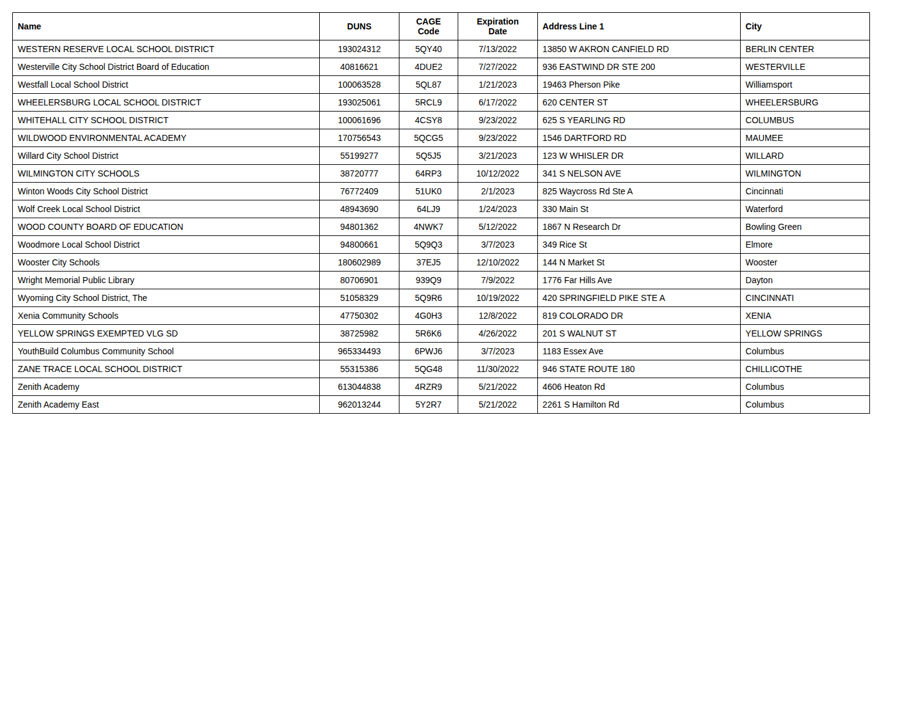| Name | DUNS | CAGE Code | Expiration Date | Address Line 1 | City |
| --- | --- | --- | --- | --- | --- |
| WESTERN RESERVE LOCAL SCHOOL DISTRICT | 193024312 | 5QY40 | 7/13/2022 | 13850 W AKRON CANFIELD RD | BERLIN CENTER |
| Westerville City School District Board of Education | 40816621 | 4DUE2 | 7/27/2022 | 936 EASTWIND DR STE 200 | WESTERVILLE |
| Westfall Local School District | 100063528 | 5QL87 | 1/21/2023 | 19463 Pherson Pike | Williamsport |
| WHEELERSBURG LOCAL SCHOOL DISTRICT | 193025061 | 5RCL9 | 6/17/2022 | 620 CENTER ST | WHEELERSBURG |
| WHITEHALL CITY SCHOOL DISTRICT | 100061696 | 4CSY8 | 9/23/2022 | 625 S YEARLING RD | COLUMBUS |
| WILDWOOD ENVIRONMENTAL ACADEMY | 170756543 | 5QCG5 | 9/23/2022 | 1546 DARTFORD RD | MAUMEE |
| Willard City School District | 55199277 | 5Q5J5 | 3/21/2023 | 123 W WHISLER DR | WILLARD |
| WILMINGTON CITY SCHOOLS | 38720777 | 64RP3 | 10/12/2022 | 341 S NELSON AVE | WILMINGTON |
| Winton Woods City School District | 76772409 | 51UK0 | 2/1/2023 | 825 Waycross Rd Ste A | Cincinnati |
| Wolf Creek Local School District | 48943690 | 64LJ9 | 1/24/2023 | 330 Main St | Waterford |
| WOOD COUNTY BOARD OF EDUCATION | 94801362 | 4NWK7 | 5/12/2022 | 1867 N Research Dr | Bowling Green |
| Woodmore Local School District | 94800661 | 5Q9Q3 | 3/7/2023 | 349 Rice St | Elmore |
| Wooster City Schools | 180602989 | 37EJ5 | 12/10/2022 | 144 N Market St | Wooster |
| Wright Memorial Public Library | 80706901 | 939Q9 | 7/9/2022 | 1776 Far Hills Ave | Dayton |
| Wyoming City School District, The | 51058329 | 5Q9R6 | 10/19/2022 | 420 SPRINGFIELD PIKE STE A | CINCINNATI |
| Xenia Community Schools | 47750302 | 4G0H3 | 12/8/2022 | 819 COLORADO DR | XENIA |
| YELLOW SPRINGS EXEMPTED VLG SD | 38725982 | 5R6K6 | 4/26/2022 | 201 S WALNUT ST | YELLOW SPRINGS |
| YouthBuild Columbus Community School | 965334493 | 6PWJ6 | 3/7/2023 | 1183 Essex Ave | Columbus |
| ZANE TRACE LOCAL SCHOOL DISTRICT | 55315386 | 5QG48 | 11/30/2022 | 946 STATE ROUTE 180 | CHILLICOTHE |
| Zenith Academy | 613044838 | 4RZR9 | 5/21/2022 | 4606 Heaton Rd | Columbus |
| Zenith Academy East | 962013244 | 5Y2R7 | 5/21/2022 | 2261 S Hamilton Rd | Columbus |